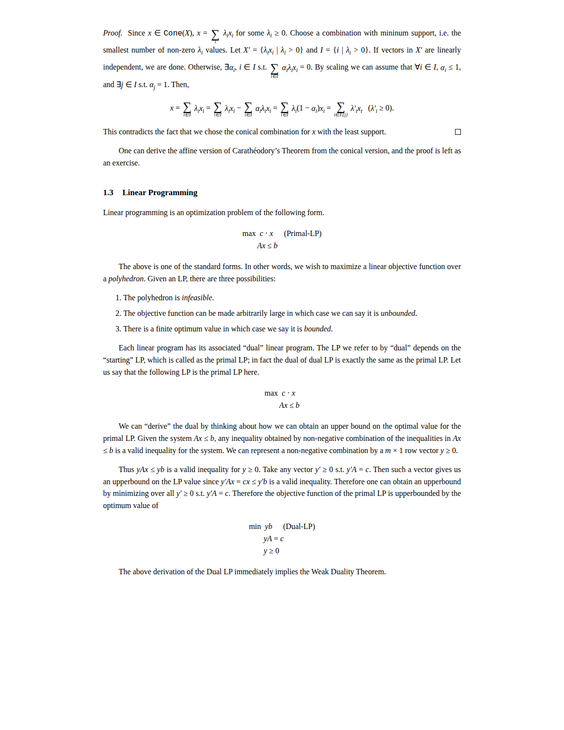Proof. Since x ∈ Cone(X), x = ∑i λixi for some λi ≥ 0. Choose a combination with mininum support, i.e. the smallest number of non-zero λi values. Let X′ = {λixi | λi > 0} and I = {i | λi > 0}. If vectors in X′ are linearly independent, we are done. Otherwise, ∃αi, i ∈ I s.t. ∑i∈I αiλixi = 0. By scaling we can assume that ∀i ∈ I, αi ≤ 1, and ∃j ∈ I s.t. αj = 1. Then,
x = ∑i∈I λixi = ∑i∈I λixi − ∑i∈I αiλixi = ∑i∈I λi(1 − αi)xi = ∑i∈I\{j} λ′ixi (λ′i ≥ 0).
This contradicts the fact that we chose the conical combination for x with the least support.
One can derive the affine version of Carathéodory’s Theorem from the conical version, and the proof is left as an exercise.
1.3 Linear Programming
Linear programming is an optimization problem of the following form.
max c · x(Primal-LP) Ax ≤ b
The above is one of the standard forms. In other words, we wish to maximize a linear objective function over a polyhedron. Given an LP, there are three possibilities:
The polyhedron is infeasible.
The objective function can be made arbitrarily large in which case we can say it is unbounded.
There is a finite optimum value in which case we say it is bounded.
Each linear program has its associated “dual” linear program. The LP we refer to by “dual” depends on the “starting” LP, which is called as the primal LP; in fact the dual of dual LP is exactly the same as the primal LP. Let us say that the following LP is the primal LP here.
max c · x Ax ≤ b
We can “derive” the dual by thinking about how we can obtain an upper bound on the optimal value for the primal LP. Given the system Ax ≤ b, any inequality obtained by non-negative combination of the inequalities in Ax ≤ b is a valid inequality for the system. We can represent a non-negative combination by a m × 1 row vector y ≥ 0.
Thus yAx ≤ yb is a valid inequality for y ≥ 0. Take any vector y′ ≥ 0 s.t. y′A = c. Then such a vector gives us an upperbound on the LP value since y′Ax = cx ≤ y′b is a valid inequality. Therefore one can obtain an upperbound by minimizing over all y′ ≥ 0 s.t. y′A = c. Therefore the objective function of the primal LP is upperbounded by the optimum value of
min yb(Dual-LP) yA = c y ≥ 0
The above derivation of the Dual LP immediately implies the Weak Duality Theorem.